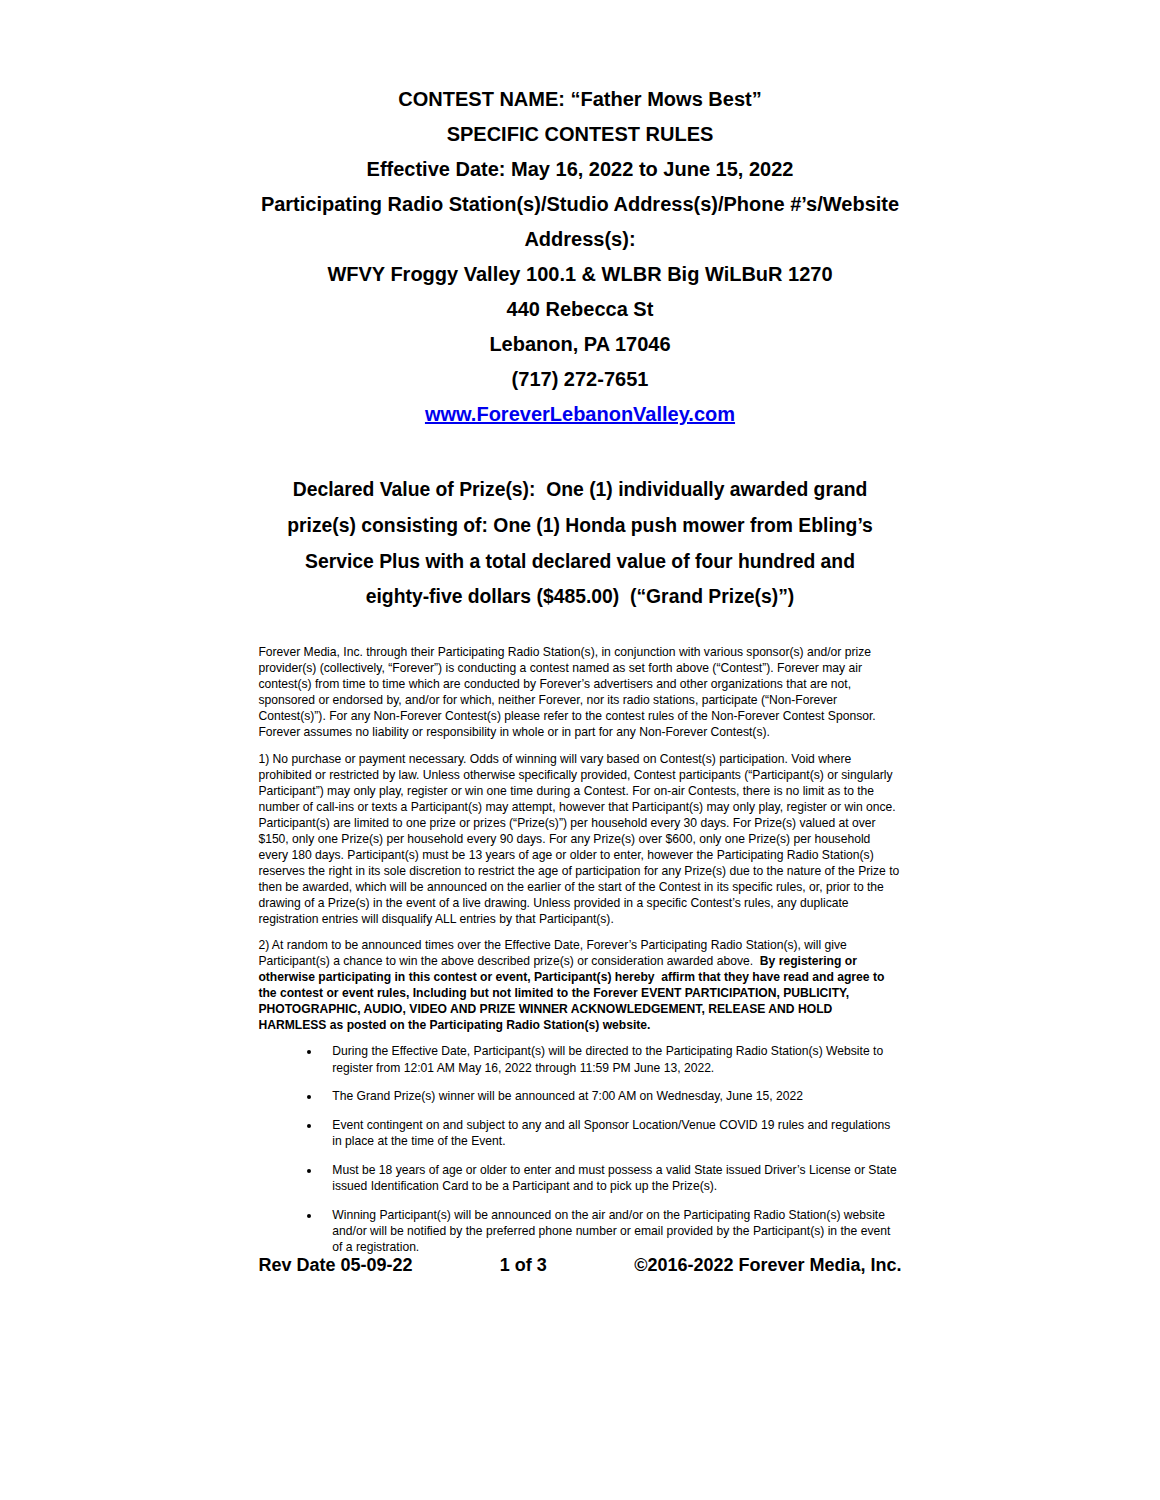CONTEST NAME: “Father Mows Best”
SPECIFIC CONTEST RULES
Effective Date: May 16, 2022 to June 15, 2022
Participating Radio Station(s)/Studio Address(s)/Phone #’s/Website Address(s):
WFVY Froggy Valley 100.1 & WLBR Big WiLBuR 1270
440 Rebecca St
Lebanon, PA 17046
(717) 272-7651
www.ForeverLebanonValley.com
Declared Value of Prize(s): One (1) individually awarded grand prize(s) consisting of: One (1) Honda push mower from Ebling’s Service Plus with a total declared value of four hundred and eighty-five dollars ($485.00) (“Grand Prize(s)”)
Forever Media, Inc. through their Participating Radio Station(s), in conjunction with various sponsor(s) and/or prize provider(s) (collectively, “Forever”) is conducting a contest named as set forth above (“Contest”). Forever may air contest(s) from time to time which are conducted by Forever’s advertisers and other organizations that are not, sponsored or endorsed by, and/or for which, neither Forever, nor its radio stations, participate (“Non-Forever Contest(s)”). For any Non-Forever Contest(s) please refer to the contest rules of the Non-Forever Contest Sponsor. Forever assumes no liability or responsibility in whole or in part for any Non-Forever Contest(s).
1) No purchase or payment necessary. Odds of winning will vary based on Contest(s) participation. Void where prohibited or restricted by law. Unless otherwise specifically provided, Contest participants (“Participant(s) or singularly Participant”) may only play, register or win one time during a Contest. For on-air Contests, there is no limit as to the number of call-ins or texts a Participant(s) may attempt, however that Participant(s) may only play, register or win once. Participant(s) are limited to one prize or prizes (“Prize(s)”) per household every 30 days. For Prize(s) valued at over $150, only one Prize(s) per household every 90 days. For any Prize(s) over $600, only one Prize(s) per household every 180 days. Participant(s) must be 13 years of age or older to enter, however the Participating Radio Station(s) reserves the right in its sole discretion to restrict the age of participation for any Prize(s) due to the nature of the Prize to then be awarded, which will be announced on the earlier of the start of the Contest in its specific rules, or, prior to the drawing of a Prize(s) in the event of a live drawing. Unless provided in a specific Contest’s rules, any duplicate registration entries will disqualify ALL entries by that Participant(s).
2) At random to be announced times over the Effective Date, Forever’s Participating Radio Station(s), will give Participant(s) a chance to win the above described prize(s) or consideration awarded above. By registering or otherwise participating in this contest or event, Participant(s) hereby affirm that they have read and agree to the contest or event rules, Including but not limited to the Forever EVENT PARTICIPATION, PUBLICITY, PHOTOGRAPHIC, AUDIO, VIDEO AND PRIZE WINNER ACKNOWLEDGEMENT, RELEASE AND HOLD HARMLESS as posted on the Participating Radio Station(s) website.
During the Effective Date, Participant(s) will be directed to the Participating Radio Station(s) Website to register from 12:01 AM May 16, 2022 through 11:59 PM June 13, 2022.
The Grand Prize(s) winner will be announced at 7:00 AM on Wednesday, June 15, 2022
Event contingent on and subject to any and all Sponsor Location/Venue COVID 19 rules and regulations in place at the time of the Event.
Must be 18 years of age or older to enter and must possess a valid State issued Driver’s License or State issued Identification Card to be a Participant and to pick up the Prize(s).
Winning Participant(s) will be announced on the air and/or on the Participating Radio Station(s) website and/or will be notified by the preferred phone number or email provided by the Participant(s) in the event of a registration.
Rev Date 05-09-22 1 of 3 ©2016-2022 Forever Media, Inc.